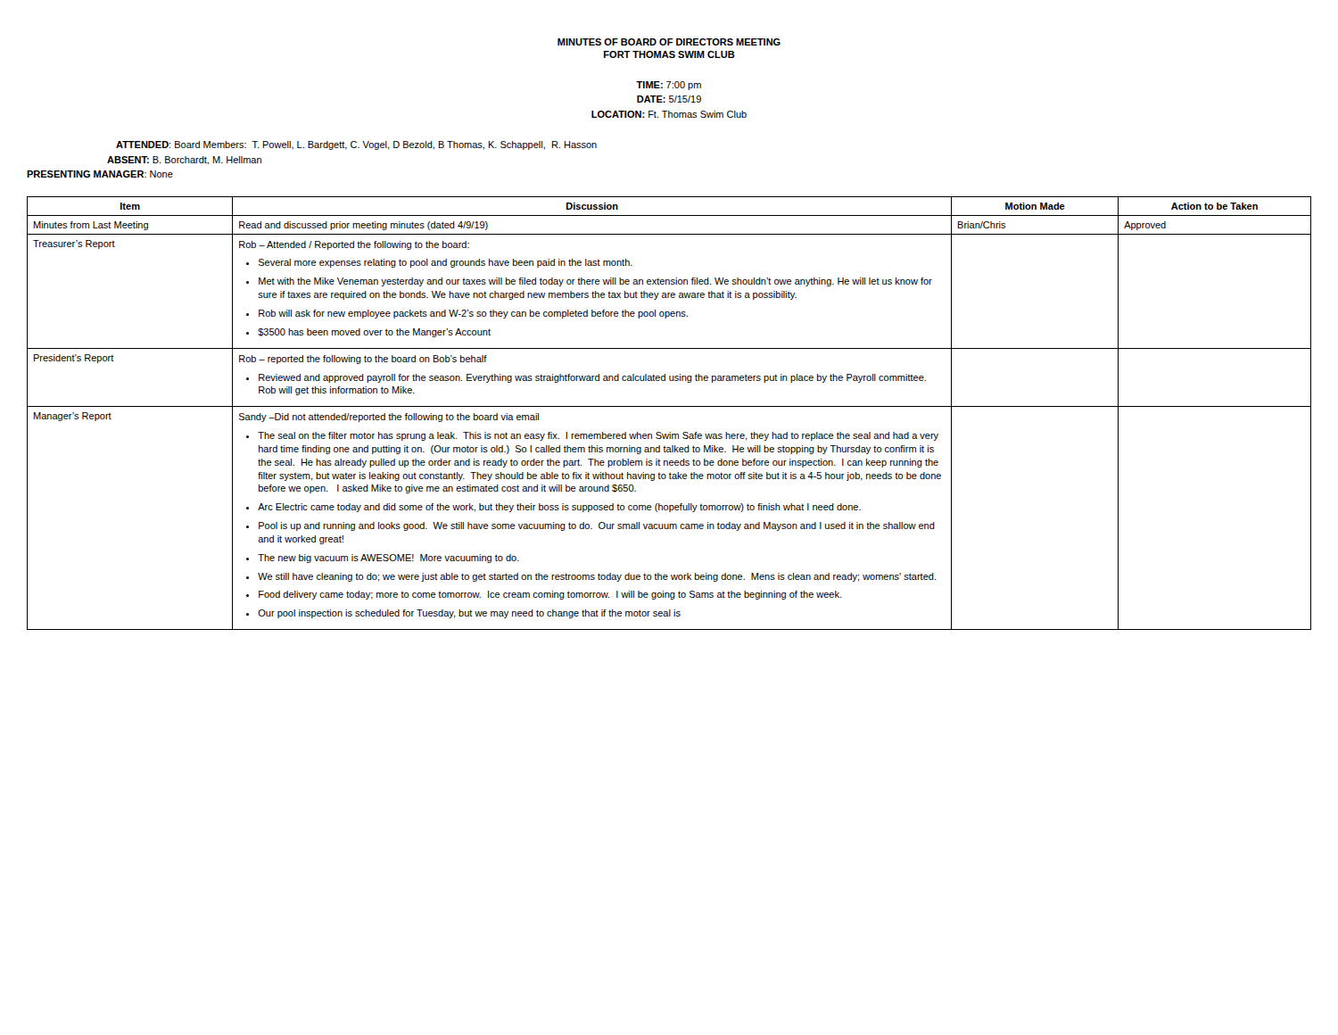MINUTES OF BOARD OF DIRECTORS MEETING
FORT THOMAS SWIM CLUB
TIME: 7:00 pm
DATE: 5/15/19
LOCATION: Ft. Thomas Swim Club
ATTENDED: Board Members: T. Powell, L. Bardgett, C. Vogel, D Bezold, B Thomas, K. Schappell, R. Hasson
ABSENT: B. Borchardt, M. Hellman
PRESENTING MANAGER: None
| Item | Discussion | Motion Made | Action to be Taken |
| --- | --- | --- | --- |
| Minutes from Last Meeting | Read and discussed prior meeting minutes (dated 4/9/19) | Brian/Chris | Approved |
| Treasurer’s Report | Rob – Attended / Reported the following to the board: Several more expenses relating to pool and grounds have been paid in the last month. Met with the Mike Veneman yesterday and our taxes will be filed today or there will be an extension filed. We shouldn’t owe anything. He will let us know for sure if taxes are required on the bonds. We have not charged new members the tax but they are aware that it is a possibility. Rob will ask for new employee packets and W-2’s so they can be completed before the pool opens. $3500 has been moved over to the Manger’s Account | | |
| President’s Report | Rob – reported the following to the board on Bob’s behalf Reviewed and approved payroll for the season. Everything was straightforward and calculated using the parameters put in place by the Payroll committee. Rob will get this information to Mike. | | |
| Manager’s Report | Sandy –Did not attended/reported the following to the board via email The seal on the filter motor has sprung a leak. This is not an easy fix. I remembered when Swim Safe was here, they had to replace the seal and had a very hard time finding one and putting it on. (Our motor is old.) So I called them this morning and talked to Mike. He will be stopping by Thursday to confirm it is the seal. He has already pulled up the order and is ready to order the part. The problem is it needs to be done before our inspection. I can keep running the filter system, but water is leaking out constantly. They should be able to fix it without having to take the motor off site but it is a 4-5 hour job, needs to be done before we open. I asked Mike to give me an estimated cost and it will be around $650. Arc Electric came today and did some of the work, but they their boss is supposed to come (hopefully tomorrow) to finish what I need done. Pool is up and running and looks good. We still have some vacuuming to do. Our small vacuum came in today and Mayson and I used it in the shallow end and it worked great! The new big vacuum is AWESOME! More vacuuming to do. We still have cleaning to do; we were just able to get started on the restrooms today due to the work being done. Mens is clean and ready; womens' started. Food delivery came today; more to come tomorrow. Ice cream coming tomorrow. I will be going to Sams at the beginning of the week. Our pool inspection is scheduled for Tuesday, but we may need to change that if the motor seal is | | |